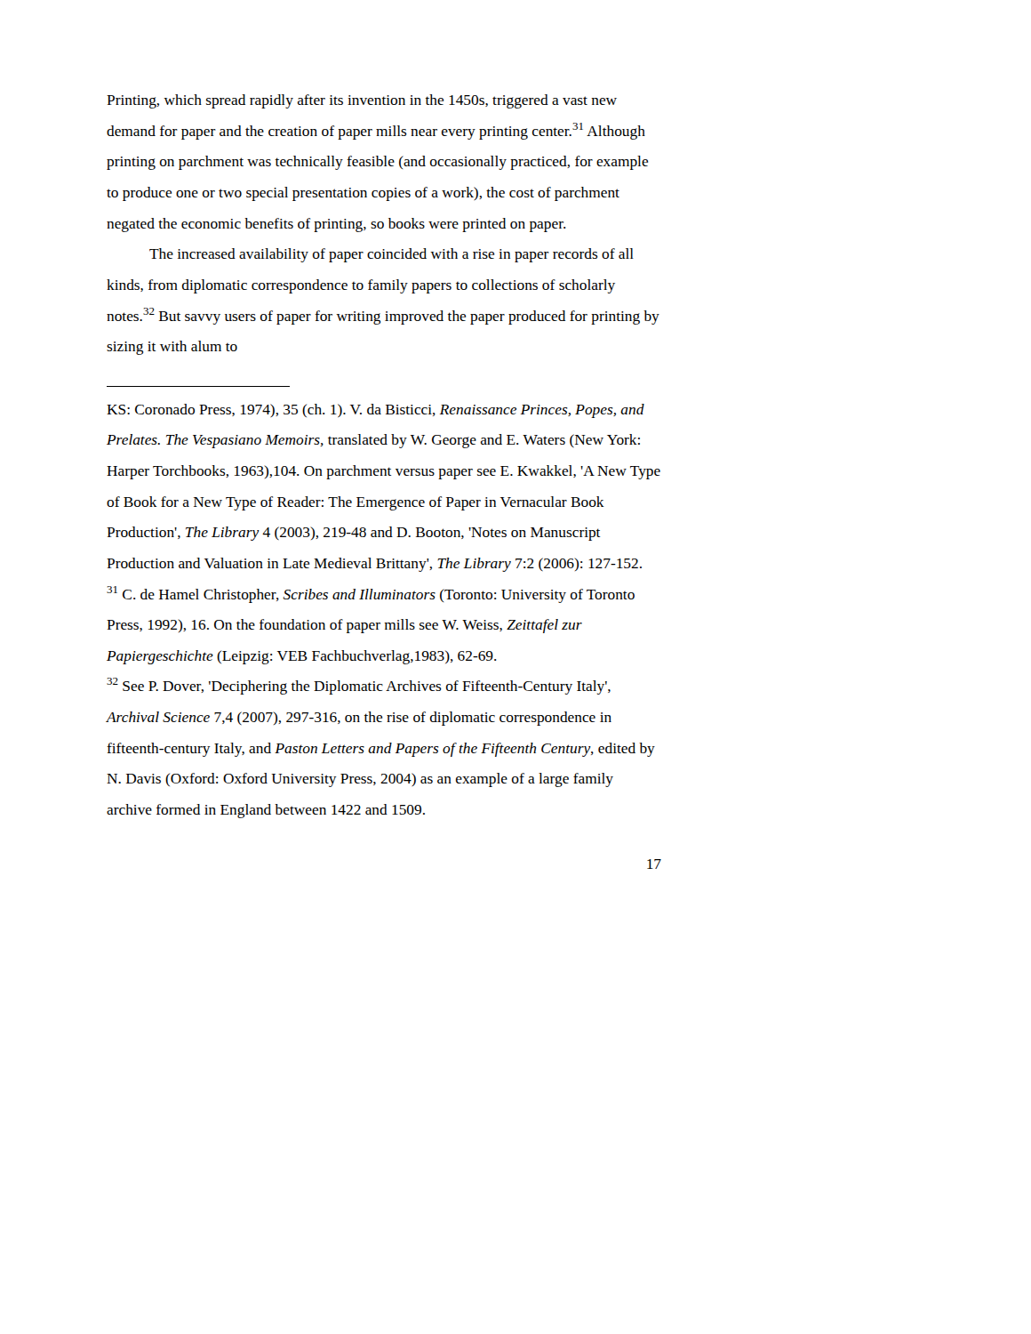Printing, which spread rapidly after its invention in the 1450s, triggered a vast new demand for paper and the creation of paper mills near every printing center.31 Although printing on parchment was technically feasible (and occasionally practiced, for example to produce one or two special presentation copies of a work), the cost of parchment negated the economic benefits of printing, so books were printed on paper.
The increased availability of paper coincided with a rise in paper records of all kinds, from diplomatic correspondence to family papers to collections of scholarly notes.32 But savvy users of paper for writing improved the paper produced for printing by sizing it with alum to
KS: Coronado Press, 1974), 35 (ch. 1). V. da Bisticci, Renaissance Princes, Popes, and Prelates. The Vespasiano Memoirs, translated by W. George and E. Waters (New York: Harper Torchbooks, 1963),104. On parchment versus paper see E. Kwakkel, 'A New Type of Book for a New Type of Reader: The Emergence of Paper in Vernacular Book Production', The Library 4 (2003), 219-48 and D. Booton, 'Notes on Manuscript Production and Valuation in Late Medieval Brittany', The Library 7:2 (2006): 127-152.
31 C. de Hamel Christopher, Scribes and Illuminators (Toronto: University of Toronto Press, 1992), 16. On the foundation of paper mills see W. Weiss, Zeittafel zur Papiergeschichte (Leipzig: VEB Fachbuchverlag,1983), 62-69.
32 See P. Dover, 'Deciphering the Diplomatic Archives of Fifteenth-Century Italy', Archival Science 7,4 (2007), 297-316, on the rise of diplomatic correspondence in fifteenth-century Italy, and Paston Letters and Papers of the Fifteenth Century, edited by N. Davis (Oxford: Oxford University Press, 2004) as an example of a large family archive formed in England between 1422 and 1509.
17